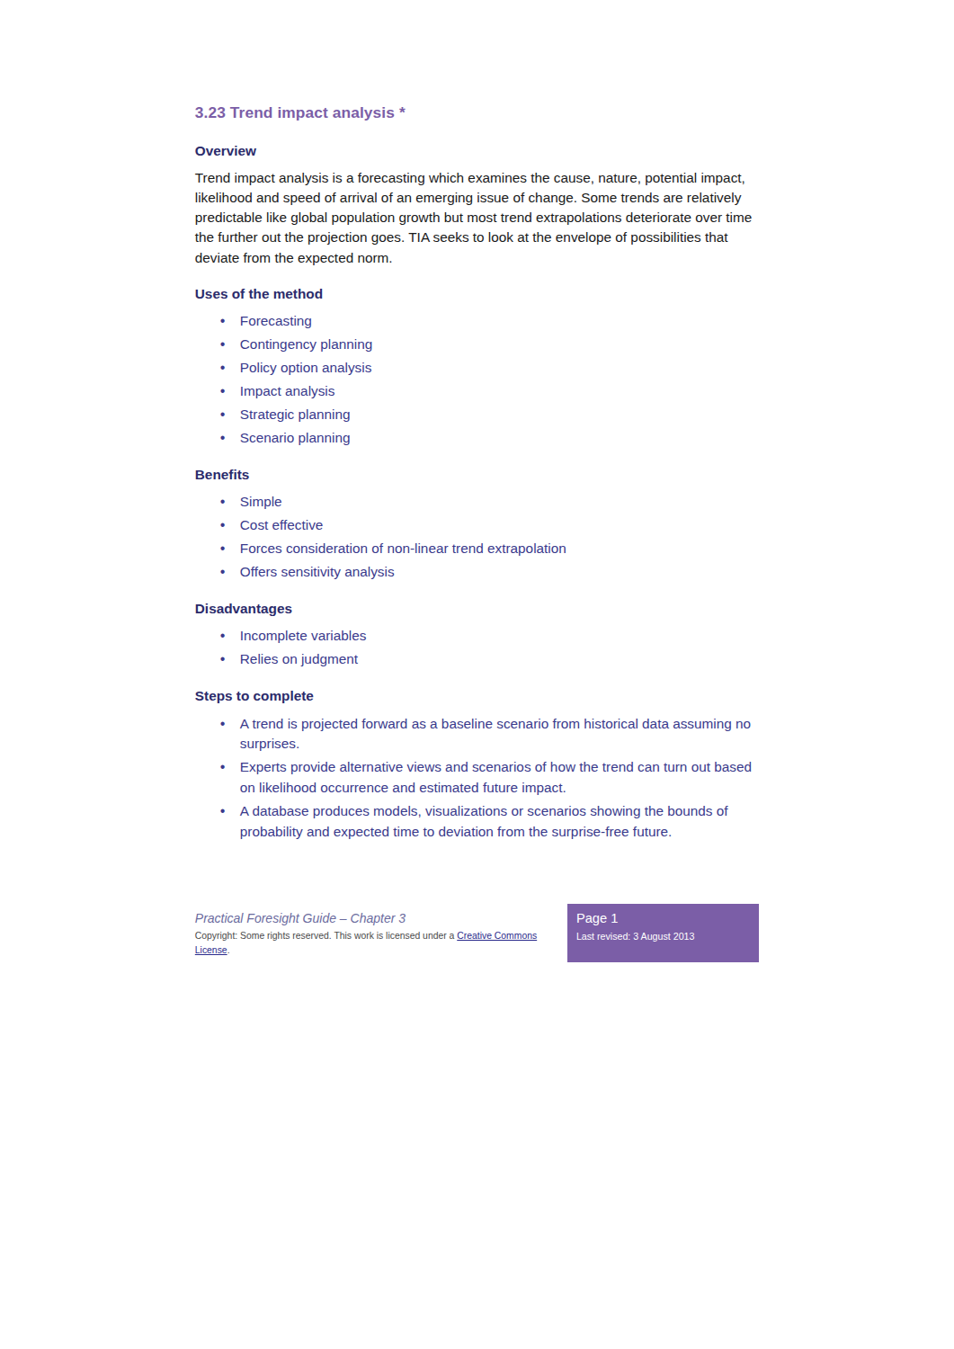3.23 Trend impact analysis *
Overview
Trend impact analysis is a forecasting which examines the cause, nature, potential impact, likelihood and speed of arrival of an emerging issue of change. Some trends are relatively predictable like global population growth but most trend extrapolations deteriorate over time the further out the projection goes. TIA seeks to look at the envelope of possibilities that deviate from the expected norm.
Uses of the method
Forecasting
Contingency planning
Policy option analysis
Impact analysis
Strategic planning
Scenario planning
Benefits
Simple
Cost effective
Forces consideration of non-linear trend extrapolation
Offers sensitivity analysis
Disadvantages
Incomplete variables
Relies on judgment
Steps to complete
A trend is projected forward as a baseline scenario from historical data assuming no surprises.
Experts provide alternative views and scenarios of how the trend can turn out based on likelihood occurrence and estimated future impact.
A database produces models, visualizations or scenarios showing the bounds of probability and expected time to deviation from the surprise-free future.
Practical Foresight Guide – Chapter 3
Copyright: Some rights reserved. This work is licensed under a Creative Commons License.
Page 1
Last revised: 3 August 2013